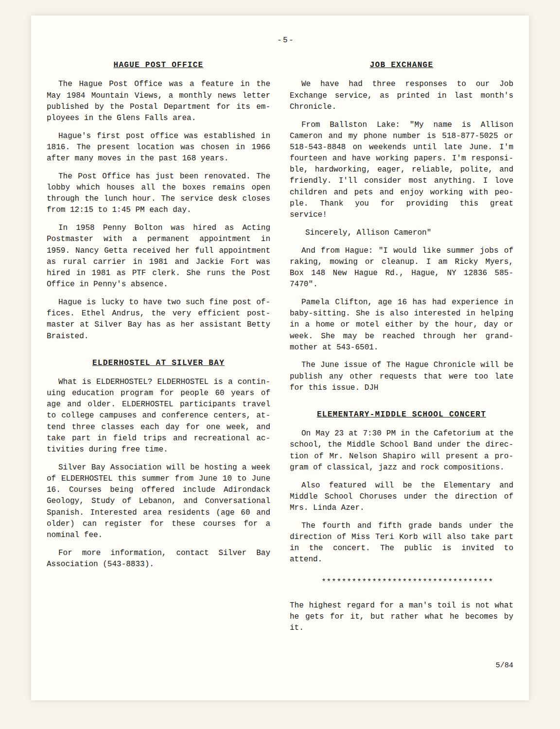-5-
Hague Post Office
The Hague Post Office was a feature in the May 1984 Mountain Views, a monthly news letter published by the Postal Department for its employees in the Glens Falls area.
Hague's first post office was established in 1816. The present location was chosen in 1966 after many moves in the past 168 years.
The Post Office has just been renovated. The lobby which houses all the boxes remains open through the lunch hour. The service desk closes from 12:15 to 1:45 PM each day.
In 1958 Penny Bolton was hired as Acting Postmaster with a permanent appointment in 1959. Nancy Getta received her full appointment as rural carrier in 1981 and Jackie Fort was hired in 1981 as PTF clerk. She runs the Post Office in Penny's absence.
Hague is lucky to have two such fine post offices. Ethel Andrus, the very efficient postmaster at Silver Bay has as her assistant Betty Braisted.
Elderhostel at Silver Bay
What is ELDERHOSTEL? ELDERHOSTEL is a continuing education program for people 60 years of age and older. ELDERHOSTEL participants travel to college campuses and conference centers, attend three classes each day for one week, and take part in field trips and recreational activities during free time.
Silver Bay Association will be hosting a week of ELDERHOSTEL this summer from June 10 to June 16. Courses being offered include Adirondack Geology, Study of Lebanon, and Conversational Spanish. Interested area residents (age 60 and older) can register for these courses for a nominal fee.
For more information, contact Silver Bay Association (543-8833).
Job Exchange
We have had three responses to our Job Exchange service, as printed in last month's Chronicle.
From Ballston Lake: "My name is Allison Cameron and my phone number is 518-877-5025 or 518-543-8848 on weekends until late June. I'm fourteen and have working papers. I'm responsible, hardworking, eager, reliable, polite, and friendly. I'll consider most anything. I love children and pets and enjoy working with people. Thank you for providing this great service!
Sincerely, Allison Cameron"
And from Hague: "I would like summer jobs of raking, mowing or cleanup. I am Ricky Myers, Box 148 New Hague Rd., Hague, NY 12836 585-7470".
Pamela Clifton, age 16 has had experience in baby-sitting. She is also interested in helping in a home or motel either by the hour, day or week. She may be reached through her grandmother at 543-6501.
The June issue of The Hague Chronicle will be publish any other requests that were too late for this issue. DJH
Elementary-Middle School Concert
On May 23 at 7:30 PM in the Cafetorium at the school, the Middle School Band under the direction of Mr. Nelson Shapiro will present a program of classical, jazz and rock compositions.
Also featured will be the Elementary and Middle School Choruses under the direction of Mrs. Linda Azer.
The fourth and fifth grade bands under the direction of Miss Teri Korb will also take part in the concert. The public is invited to attend.
**********************************
The highest regard for a man's toil is not what he gets for it, but rather what he becomes by it.
5/84